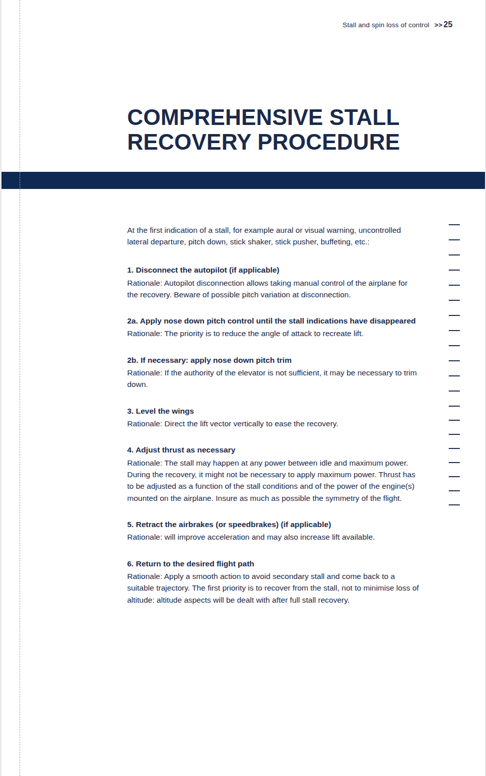Stall and spin loss of control >>25
COMPREHENSIVE STALL RECOVERY PROCEDURE
At the first indication of a stall, for example aural or visual warning, uncontrolled lateral departure, pitch down, stick shaker, stick pusher, buffeting, etc.:
1. Disconnect the autopilot (if applicable)
Rationale: Autopilot disconnection allows taking manual control of the airplane for the recovery. Beware of possible pitch variation at disconnection.
2a. Apply nose down pitch control until the stall indications have disappeared
Rationale: The priority is to reduce the angle of attack to recreate lift.
2b. If necessary: apply nose down pitch trim
Rationale: If the authority of the elevator is not sufficient, it may be necessary to trim down.
3. Level the wings
Rationale: Direct the lift vector vertically to ease the recovery.
4. Adjust thrust as necessary
Rationale: The stall may happen at any power between idle and maximum power. During the recovery, it might not be necessary to apply maximum power. Thrust has to be adjusted as a function of the stall conditions and of the power of the engine(s) mounted on the airplane. Insure as much as possible the symmetry of the flight.
5. Retract the airbrakes (or speedbrakes) (if applicable)
Rationale: will improve acceleration and may also increase lift available.
6. Return to the desired flight path
Rationale: Apply a smooth action to avoid secondary stall and come back to a suitable trajectory. The first priority is to recover from the stall, not to minimise loss of altitude: altitude aspects will be dealt with after full stall recovery.